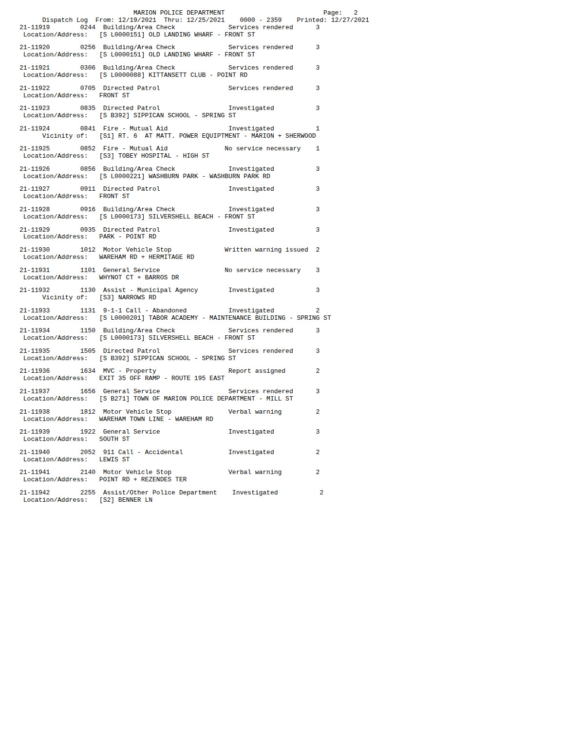MARION POLICE DEPARTMENT                          Page:   2
      Dispatch Log  From: 12/19/2021  Thru: 12/25/2021    0000 - 2359    Printed: 12/27/2021
21-11919        0244  Building/Area Check              Services rendered      3
 Location/Address:   [S L0000151] OLD LANDING WHARF - FRONT ST
21-11920        0256  Building/Area Check              Services rendered      3
 Location/Address:   [S L0000151] OLD LANDING WHARF - FRONT ST
21-11921        0306  Building/Area Check              Services rendered      3
 Location/Address:   [S L0000088] KITTANSETT CLUB - POINT RD
21-11922        0705  Directed Patrol                  Services rendered      3
 Location/Address:   FRONT ST
21-11923        0835  Directed Patrol                  Investigated           3
 Location/Address:   [S B392] SIPPICAN SCHOOL - SPRING ST
21-11924        0841  Fire - Mutual Aid                Investigated           1
      Vicinity of:   [S1] RT. 6  AT MATT. POWER EQUIPTMENT - MARION + SHERWOOD
21-11925        0852  Fire - Mutual Aid               No service necessary    1
 Location/Address:   [S3] TOBEY HOSPITAL - HIGH ST
21-11926        0856  Building/Area Check              Investigated           3
 Location/Address:   [S L0000221] WASHBURN PARK - WASHBURN PARK RD
21-11927        0911  Directed Patrol                  Investigated           3
 Location/Address:   FRONT ST
21-11928        0916  Building/Area Check              Investigated           3
 Location/Address:   [S L0000173] SILVERSHELL BEACH - FRONT ST
21-11929        0935  Directed Patrol                  Investigated           3
 Location/Address:   PARK - POINT RD
21-11930        1012  Motor Vehicle Stop              Written warning issued  2
 Location/Address:   WAREHAM RD + HERMITAGE RD
21-11931        1101  General Service                 No service necessary    3
 Location/Address:   WHYNOT CT + BARROS DR
21-11932        1130  Assist - Municipal Agency        Investigated           3
      Vicinity of:   [S3] NARROWS RD
21-11933        1131  9-1-1 Call - Abandoned           Investigated           2
 Location/Address:   [S L0000201] TABOR ACADEMY - MAINTENANCE BUILDING - SPRING ST
21-11934        1150  Building/Area Check              Services rendered      3
 Location/Address:   [S L0000173] SILVERSHELL BEACH - FRONT ST
21-11935        1505  Directed Patrol                  Services rendered      3
 Location/Address:   [S B392] SIPPICAN SCHOOL - SPRING ST
21-11936        1634  MVC - Property                   Report assigned        2
 Location/Address:   EXIT 35 OFF RAMP - ROUTE 195 EAST
21-11937        1656  General Service                  Services rendered      3
 Location/Address:   [S B271] TOWN OF MARION POLICE DEPARTMENT - MILL ST
21-11938        1812  Motor Vehicle Stop               Verbal warning         2
 Location/Address:   WAREHAM TOWN LINE - WAREHAM RD
21-11939        1922  General Service                  Investigated           3
 Location/Address:   SOUTH ST
21-11940        2052  911 Call - Accidental            Investigated           2
 Location/Address:   LEWIS ST
21-11941        2140  Motor Vehicle Stop               Verbal warning         2
 Location/Address:   POINT RD + REZENDES TER
21-11942        2255  Assist/Other Police Department    Investigated           2
 Location/Address:   [S2] BENNER LN